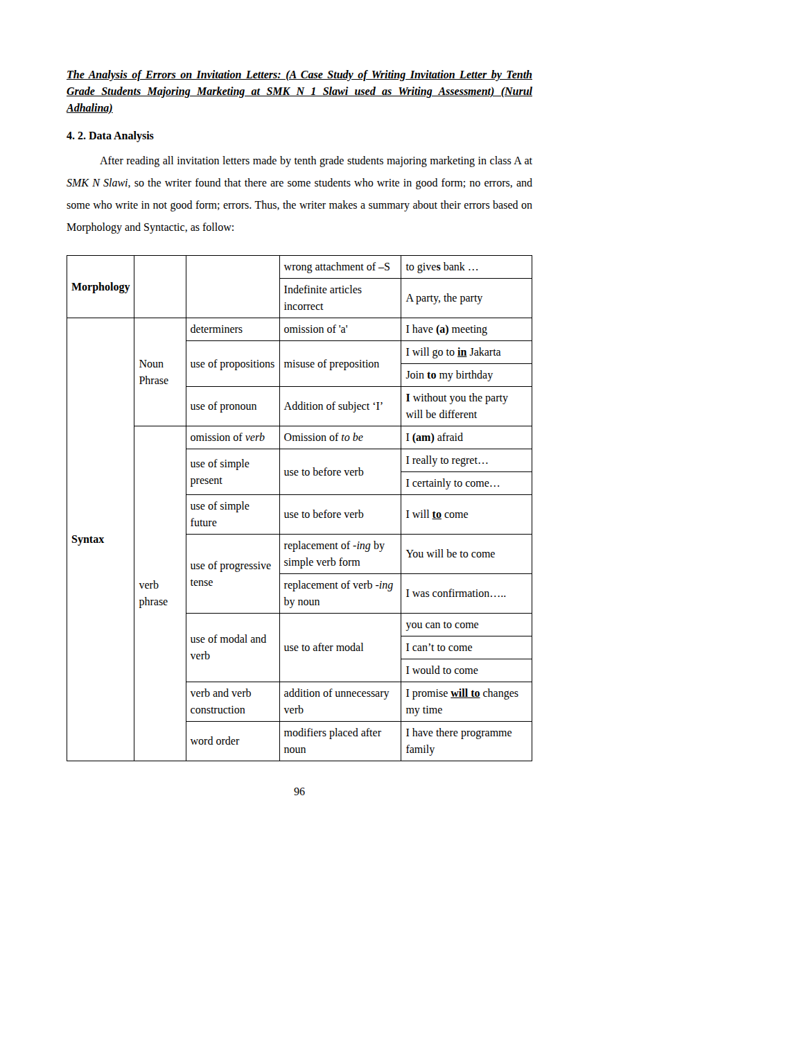The Analysis of Errors on Invitation Letters: (A Case Study of Writing Invitation Letter by Tenth Grade Students Majoring Marketing at SMK N 1 Slawi used as Writing Assessment) (Nurul Adhalina)
4. 2. Data Analysis
After reading all invitation letters made by tenth grade students majoring marketing in class A at SMK N Slawi, so the writer found that there are some students who write in good form; no errors, and some who write in not good form; errors. Thus, the writer makes a summary about their errors based on Morphology and Syntactic, as follow:
| Morphology | | | wrong attachment of –S | to give s bank … |
| Indefinite articles incorrect | A party, the party |
| Syntax | Noun Phrase | determiners | omission of 'a' | I have (a) meeting |
| use of propositions | misuse of preposition | I will go to in Jakarta |
| Join to my birthday |
| use of pronoun | Addition of subject ‘I’ | I without you the party will be different |
| verb phrase | omission of verb | Omission of to be | I (am) afraid |
| use of simple present | use to before verb | I really to regret… |
| I certainly to come… |
| use of simple future | use to before verb | I will to come |
| use of progressive tense | replacement of -ing by simple verb form | You will be to come |
| replacement of verb -ing by noun | I was confirmation….. |
| use of modal and verb | use to after modal | you can to come |
| I can’t to come |
| I would to come |
| verb and verb construction | addition of unnecessary verb | I promise will to changes my time |
| word order | modifiers placed after noun | I have there programme family |
96